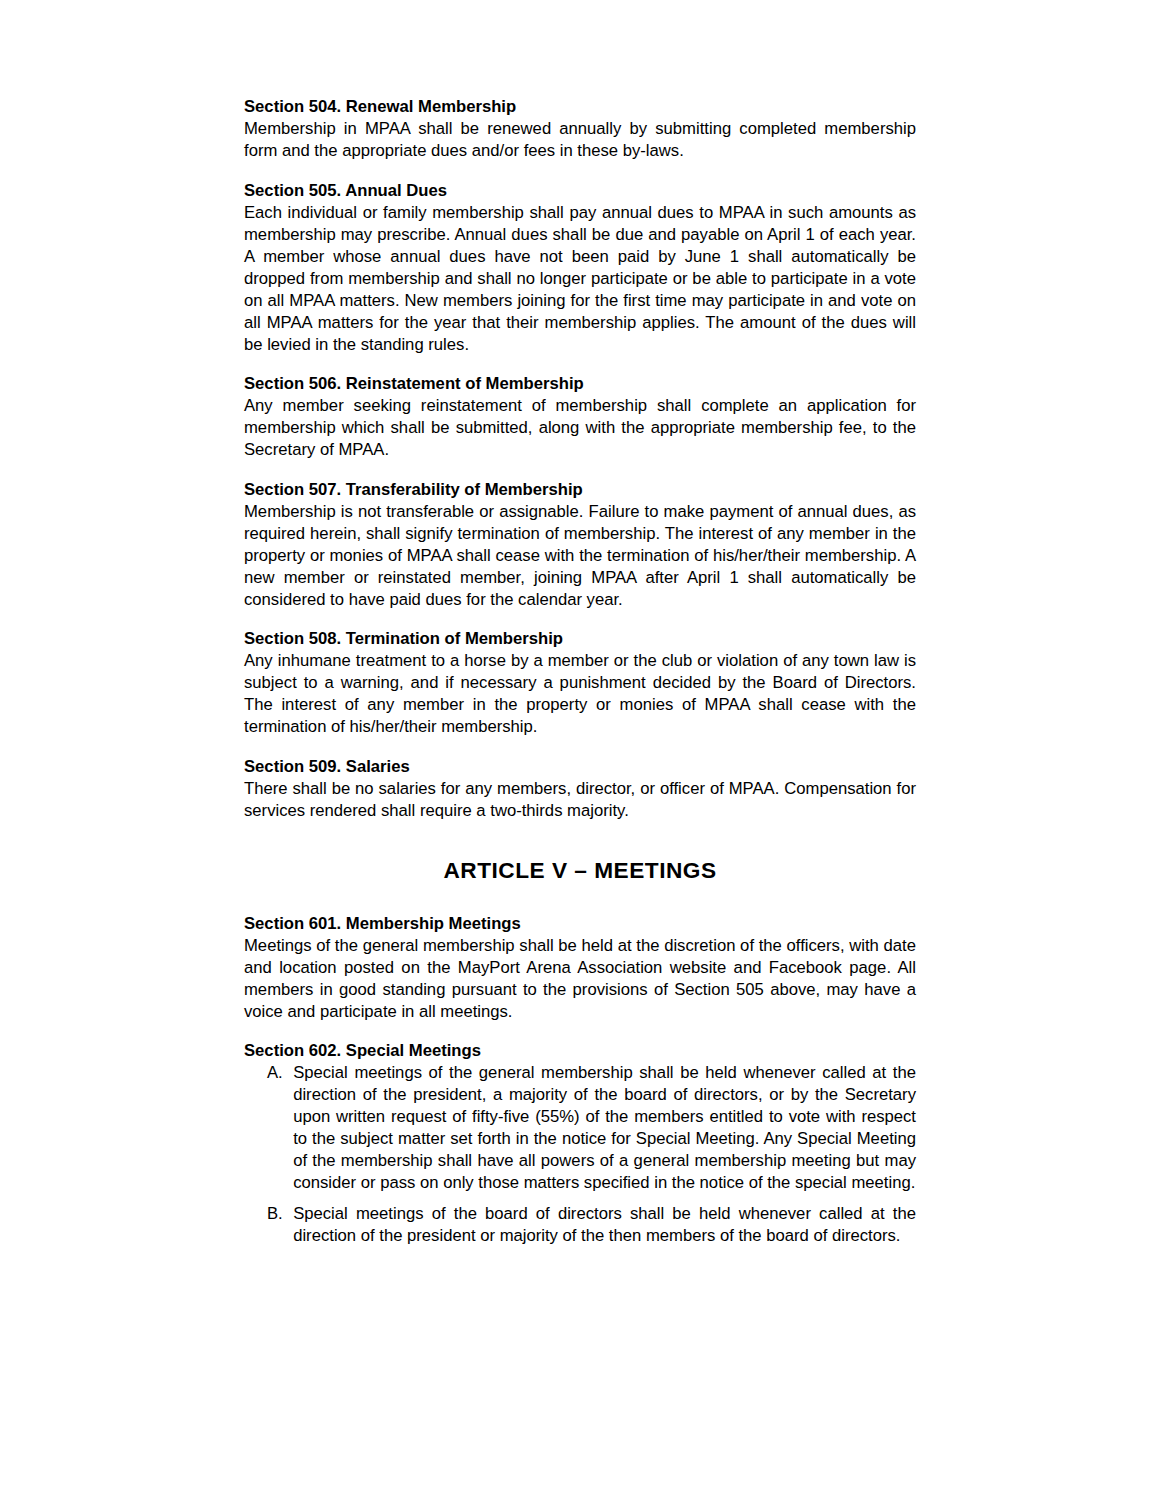Section 504. Renewal Membership
Membership in MPAA shall be renewed annually by submitting completed membership form and the appropriate dues and/or fees in these by-laws.
Section 505. Annual Dues
Each individual or family membership shall pay annual dues to MPAA in such amounts as membership may prescribe. Annual dues shall be due and payable on April 1 of each year. A member whose annual dues have not been paid by June 1 shall automatically be dropped from membership and shall no longer participate or be able to participate in a vote on all MPAA matters. New members joining for the first time may participate in and vote on all MPAA matters for the year that their membership applies. The amount of the dues will be levied in the standing rules.
Section 506. Reinstatement of Membership
Any member seeking reinstatement of membership shall complete an application for membership which shall be submitted, along with the appropriate membership fee, to the Secretary of MPAA.
Section 507. Transferability of Membership
Membership is not transferable or assignable. Failure to make payment of annual dues, as required herein, shall signify termination of membership. The interest of any member in the property or monies of MPAA shall cease with the termination of his/her/their membership. A new member or reinstated member, joining MPAA after April 1 shall automatically be considered to have paid dues for the calendar year.
Section 508. Termination of Membership
Any inhumane treatment to a horse by a member or the club or violation of any town law is subject to a warning, and if necessary a punishment decided by the Board of Directors. The interest of any member in the property or monies of MPAA shall cease with the termination of his/her/their membership.
Section 509. Salaries
There shall be no salaries for any members, director, or officer of MPAA. Compensation for services rendered shall require a two-thirds majority.
ARTICLE V – MEETINGS
Section 601. Membership Meetings
Meetings of the general membership shall be held at the discretion of the officers, with date and location posted on the MayPort Arena Association website and Facebook page. All members in good standing pursuant to the provisions of Section 505 above, may have a voice and participate in all meetings.
Section 602. Special Meetings
Special meetings of the general membership shall be held whenever called at the direction of the president, a majority of the board of directors, or by the Secretary upon written request of fifty-five (55%) of the members entitled to vote with respect to the subject matter set forth in the notice for Special Meeting. Any Special Meeting of the membership shall have all powers of a general membership meeting but may consider or pass on only those matters specified in the notice of the special meeting.
Special meetings of the board of directors shall be held whenever called at the direction of the president or majority of the then members of the board of directors.